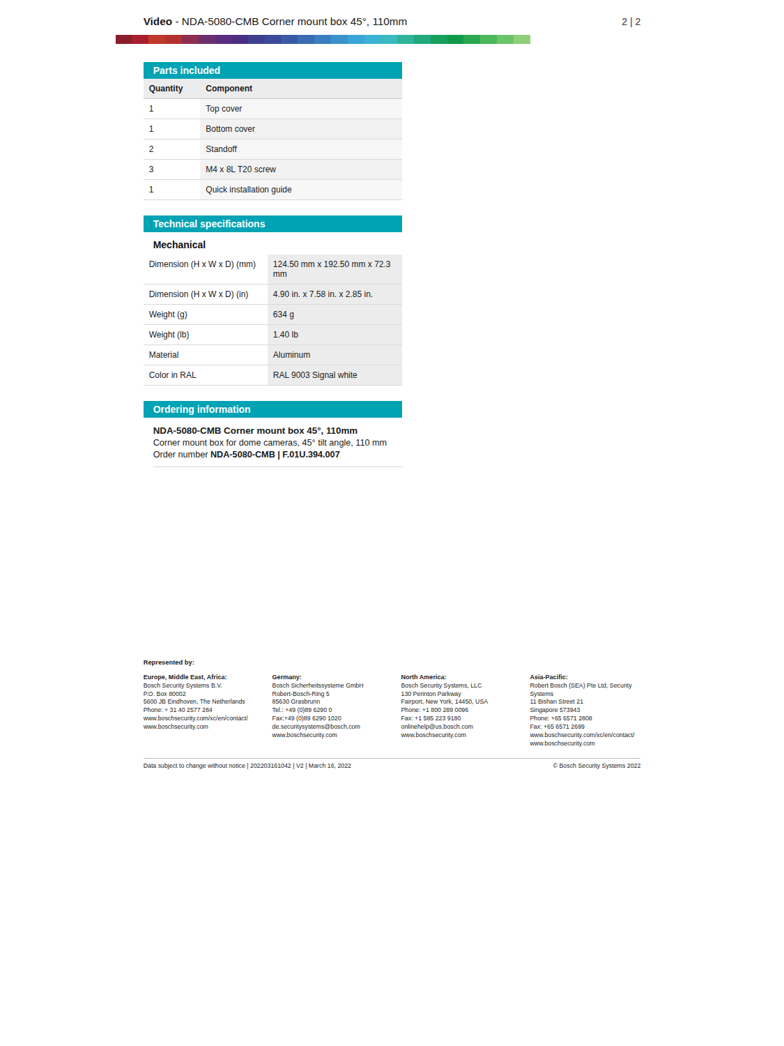Video - NDA-5080-CMB Corner mount box 45°, 110mm
2 | 2
Parts included
| Quantity | Component |
| --- | --- |
| 1 | Top cover |
| 1 | Bottom cover |
| 2 | Standoff |
| 3 | M4 x 8L T20 screw |
| 1 | Quick installation guide |
Technical specifications
Mechanical
| Dimension (H x W x D) (mm) | 124.50 mm x 192.50 mm x 72.3 mm |
| Dimension (H x W x D) (in) | 4.90 in. x 7.58 in. x 2.85 in. |
| Weight (g) | 634 g |
| Weight (lb) | 1.40 lb |
| Material | Aluminum |
| Color in RAL | RAL 9003 Signal white |
Ordering information
NDA-5080-CMB Corner mount box 45°, 110mm
Corner mount box for dome cameras, 45° tilt angle, 110 mm
Order number NDA-5080-CMB | F.01U.394.007
Represented by:
Europe, Middle East, Africa:
Bosch Security Systems B.V.
P.O. Box 80002
5600 JB Eindhoven, The Netherlands
Phone: + 31 40 2577 284
www.boschsecurity.com/xc/en/contact/
www.boschsecurity.com
Germany:
Bosch Sicherheitssysteme GmbH
Robert-Bosch-Ring 5
85630 Grasbrunn
Tel.: +49 (0)89 6290 0
Fax:+49 (0)89 6290 1020
de.securitysystems@bosch.com
www.boschsecurity.com
North America:
Bosch Security Systems, LLC
130 Perinton Parkway
Fairport, New York, 14450, USA
Phone: +1 800 289 0096
Fax: +1 585 223 9180
onlinehelp@us.bosch.com
www.boschsecurity.com
Asia-Pacific:
Robert Bosch (SEA) Pte Ltd, Security Systems
11 Bishan Street 21
Singapore 573943
Phone: +65 6571 2808
Fax: +65 6571 2699
www.boschsecurity.com/xc/en/contact/
www.boschsecurity.com
Data subject to change without notice | 202203161042 | V2 | March 16, 2022
© Bosch Security Systems 2022